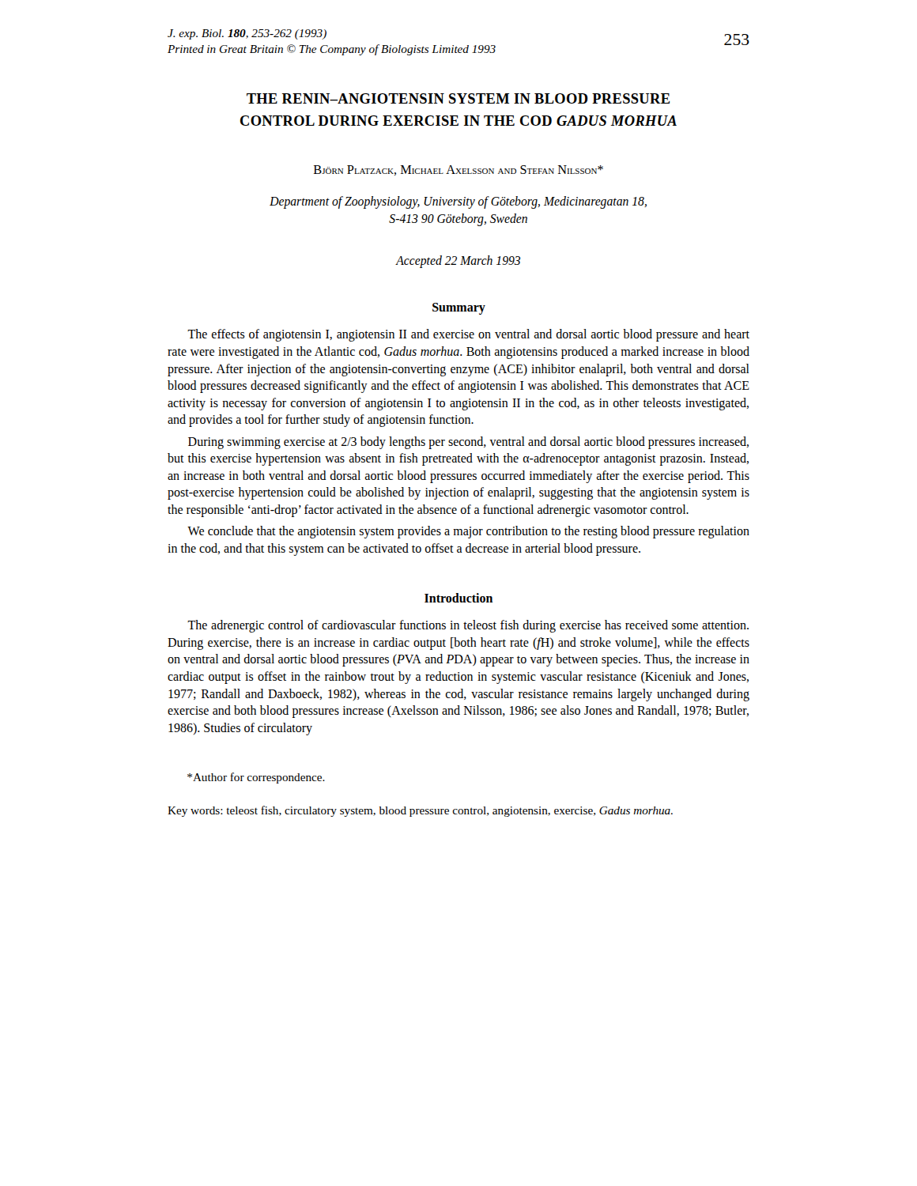J. exp. Biol. 180, 253-262 (1993)
Printed in Great Britain © The Company of Biologists Limited 1993
253
The Renin–Angiotensin System in Blood Pressure
Control During Exercise in the Cod Gadus Morhua
Björn Platzack, Michael Axelsson and Stefan Nilsson*
Department of Zoophysiology, University of Göteborg, Medicinaregatan 18,
S-413 90 Göteborg, Sweden
Accepted 22 March 1993
Summary
The effects of angiotensin I, angiotensin II and exercise on ventral and dorsal aortic blood pressure and heart rate were investigated in the Atlantic cod, Gadus morhua. Both angiotensins produced a marked increase in blood pressure. After injection of the angiotensin-converting enzyme (ACE) inhibitor enalapril, both ventral and dorsal blood pressures decreased significantly and the effect of angiotensin I was abolished. This demonstrates that ACE activity is necessay for conversion of angiotensin I to angiotensin II in the cod, as in other teleosts investigated, and provides a tool for further study of angiotensin function.
During swimming exercise at 2/3 body lengths per second, ventral and dorsal aortic blood pressures increased, but this exercise hypertension was absent in fish pretreated with the α-adrenoceptor antagonist prazosin. Instead, an increase in both ventral and dorsal aortic blood pressures occurred immediately after the exercise period. This post-exercise hypertension could be abolished by injection of enalapril, suggesting that the angiotensin system is the responsible ‘anti-drop’ factor activated in the absence of a functional adrenergic vasomotor control.
We conclude that the angiotensin system provides a major contribution to the resting blood pressure regulation in the cod, and that this system can be activated to offset a decrease in arterial blood pressure.
Introduction
The adrenergic control of cardiovascular functions in teleost fish during exercise has received some attention. During exercise, there is an increase in cardiac output [both heart rate (fH) and stroke volume], while the effects on ventral and dorsal aortic blood pressures (PVA and PDA) appear to vary between species. Thus, the increase in cardiac output is offset in the rainbow trout by a reduction in systemic vascular resistance (Kiceniuk and Jones, 1977; Randall and Daxboeck, 1982), whereas in the cod, vascular resistance remains largely unchanged during exercise and both blood pressures increase (Axelsson and Nilsson, 1986; see also Jones and Randall, 1978; Butler, 1986). Studies of circulatory
*Author for correspondence.
Key words: teleost fish, circulatory system, blood pressure control, angiotensin, exercise, Gadus morhua.